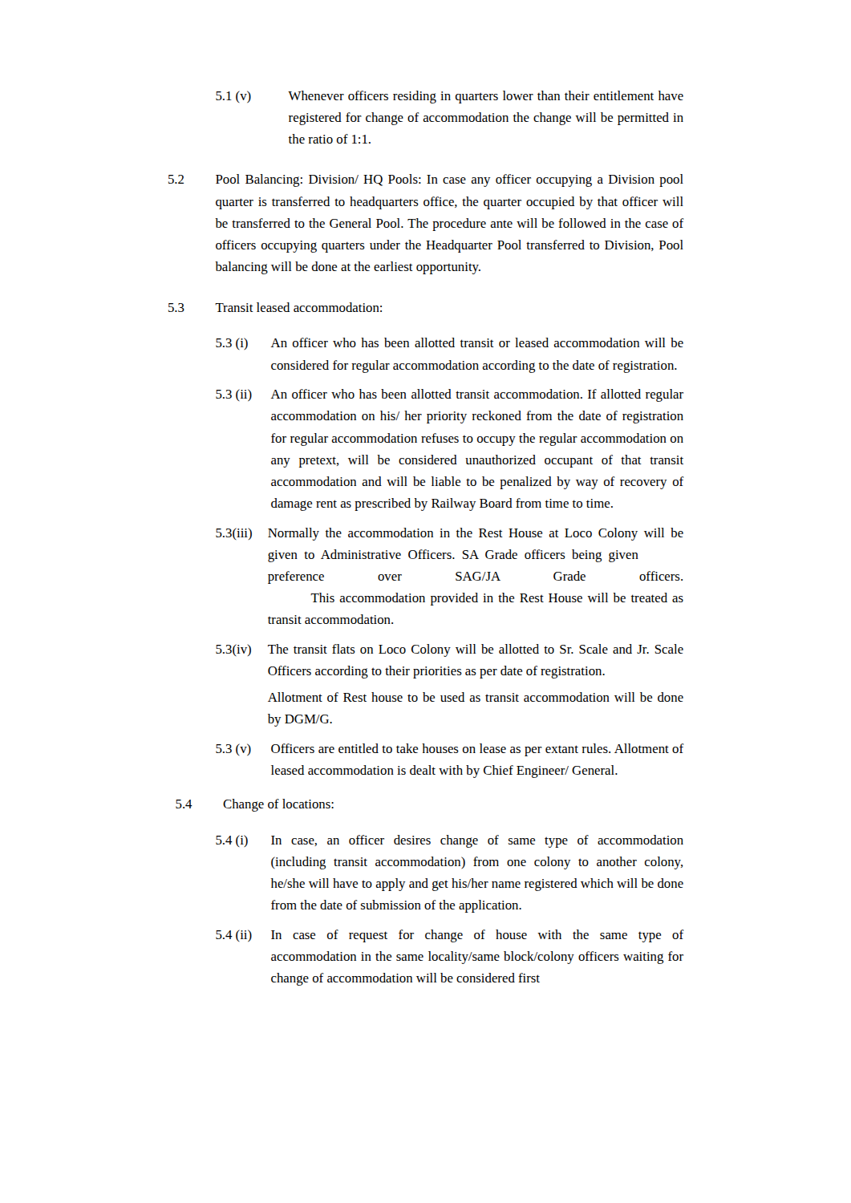5.1 (v)
Whenever officers residing in quarters lower than their entitlement have registered for change of accommodation the change will be permitted in the ratio of 1:1.
5.2
Pool Balancing: Division/ HQ Pools: In case any officer occupying a Division pool quarter is transferred to headquarters office, the quarter occupied by that officer will be transferred to the General Pool. The procedure ante will be followed in the case of officers occupying quarters under the Headquarter Pool transferred to Division, Pool balancing will be done at the earliest opportunity.
5.3
Transit leased accommodation:
5.3 (i)
An officer who has been allotted transit or leased accommodation will be considered for regular accommodation according to the date of registration.
5.3 (ii)
An officer who has been allotted transit accommodation. If allotted regular accommodation on his/ her priority reckoned from the date of registration for regular accommodation refuses to occupy the regular accommodation on any pretext, will be considered unauthorized occupant of that transit accommodation and will be liable to be penalized by way of recovery of damage rent as prescribed by Railway Board from time to time.
5.3(iii)
Normally the accommodation in the Rest House at Loco Colony will be given to Administrative Officers. SA Grade officers being given preference over SAG/JA Grade officers. This accommodation provided in the Rest House will be treated as transit accommodation.
5.3(iv)
The transit flats on Loco Colony will be allotted to Sr. Scale and Jr. Scale Officers according to their priorities as per date of registration.
Allotment of Rest house to be used as transit accommodation will be done by DGM/G.
5.3 (v)
Officers are entitled to take houses on lease as per extant rules. Allotment of leased accommodation is dealt with by Chief Engineer/ General.
5.4
Change of locations:
5.4 (i)
In case, an officer desires change of same type of accommodation (including transit accommodation) from one colony to another colony, he/she will have to apply and get his/her name registered which will be done from the date of submission of the application.
5.4 (ii)
In case of request for change of house with the same type of accommodation in the same locality/same block/colony officers waiting for change of accommodation will be considered first